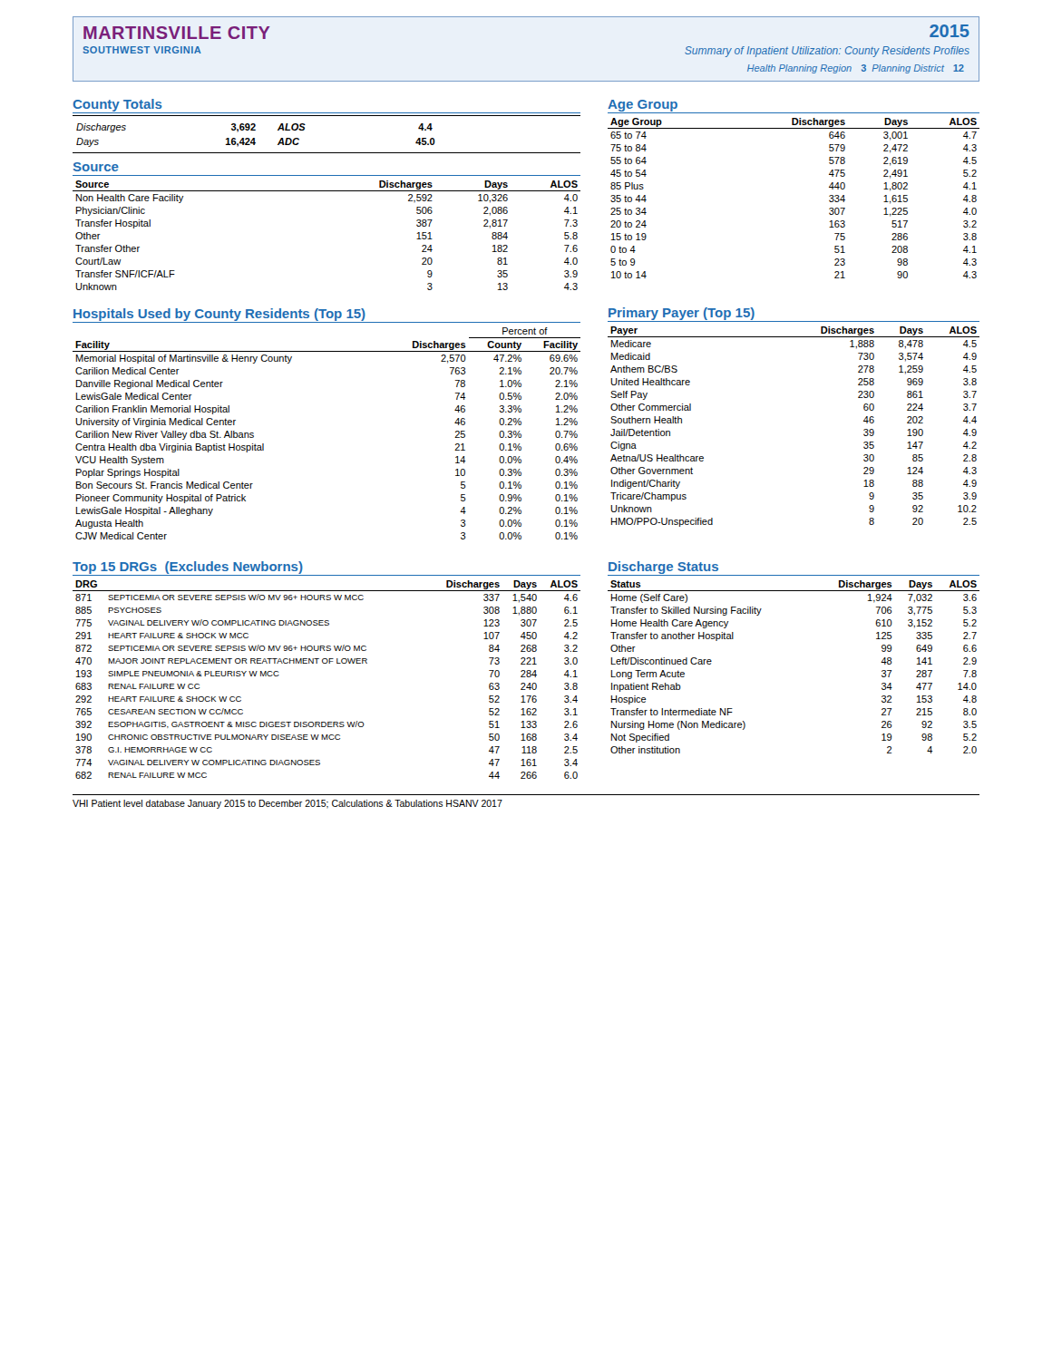MARTINSVILLE CITY
SOUTHWEST VIRGINIA
2015
Summary of Inpatient Utilization: County Residents Profiles
Health Planning Region3 Planning District12
County Totals
| Discharges | 3,692 | ALOS | 4.4 | |
| Days | 16,424 | ADC | 45.0 | |
Source
| Source | Discharges | Days | ALOS |
| --- | --- | --- | --- |
| Non Health Care Facility | 2,592 | 10,326 | 4.0 |
| Physician/Clinic | 506 | 2,086 | 4.1 |
| Transfer Hospital | 387 | 2,817 | 7.3 |
| Other | 151 | 884 | 5.8 |
| Transfer Other | 24 | 182 | 7.6 |
| Court/Law | 20 | 81 | 4.0 |
| Transfer SNF/ICF/ALF | 9 | 35 | 3.9 |
| Unknown | 3 | 13 | 4.3 |
Hospitals Used by County Residents (Top 15)
| | | Percent of |
| --- | --- | --- |
| Facility | Discharges | County | Facility |
| Memorial Hospital of Martinsville & Henry County | 2,570 | 47.2% | 69.6% |
| Carilion Medical Center | 763 | 2.1% | 20.7% |
| Danville Regional Medical Center | 78 | 1.0% | 2.1% |
| LewisGale Medical Center | 74 | 0.5% | 2.0% |
| Carilion Franklin Memorial Hospital | 46 | 3.3% | 1.2% |
| University of Virginia Medical Center | 46 | 0.2% | 1.2% |
| Carilion New River Valley dba St. Albans | 25 | 0.3% | 0.7% |
| Centra Health dba Virginia Baptist Hospital | 21 | 0.1% | 0.6% |
| VCU Health System | 14 | 0.0% | 0.4% |
| Poplar Springs Hospital | 10 | 0.3% | 0.3% |
| Bon Secours St. Francis Medical Center | 5 | 0.1% | 0.1% |
| Pioneer Community Hospital of Patrick | 5 | 0.9% | 0.1% |
| LewisGale Hospital - Alleghany | 4 | 0.2% | 0.1% |
| Augusta Health | 3 | 0.0% | 0.1% |
| CJW Medical Center | 3 | 0.0% | 0.1% |
Age Group
| Age Group | Discharges | Days | ALOS |
| --- | --- | --- | --- |
| 65 to 74 | 646 | 3,001 | 4.7 |
| 75 to 84 | 579 | 2,472 | 4.3 |
| 55 to 64 | 578 | 2,619 | 4.5 |
| 45 to 54 | 475 | 2,491 | 5.2 |
| 85 Plus | 440 | 1,802 | 4.1 |
| 35 to 44 | 334 | 1,615 | 4.8 |
| 25 to 34 | 307 | 1,225 | 4.0 |
| 20 to 24 | 163 | 517 | 3.2 |
| 15 to 19 | 75 | 286 | 3.8 |
| 0 to 4 | 51 | 208 | 4.1 |
| 5 to 9 | 23 | 98 | 4.3 |
| 10 to 14 | 21 | 90 | 4.3 |
Primary Payer (Top 15)
| Payer | Discharges | Days | ALOS |
| --- | --- | --- | --- |
| Medicare | 1,888 | 8,478 | 4.5 |
| Medicaid | 730 | 3,574 | 4.9 |
| Anthem BC/BS | 278 | 1,259 | 4.5 |
| United Healthcare | 258 | 969 | 3.8 |
| Self Pay | 230 | 861 | 3.7 |
| Other Commercial | 60 | 224 | 3.7 |
| Southern Health | 46 | 202 | 4.4 |
| Jail/Detention | 39 | 190 | 4.9 |
| Cigna | 35 | 147 | 4.2 |
| Aetna/US Healthcare | 30 | 85 | 2.8 |
| Other Government | 29 | 124 | 4.3 |
| Indigent/Charity | 18 | 88 | 4.9 |
| Tricare/Champus | 9 | 35 | 3.9 |
| Unknown | 9 | 92 | 10.2 |
| HMO/PPO-Unspecified | 8 | 20 | 2.5 |
Top 15 DRGs (Excludes Newborns)
| DRG | | Discharges | Days | ALOS |
| --- | --- | --- | --- | --- |
| 871 | SEPTICEMIA OR SEVERE SEPSIS W/O MV 96+ HOURS W MCC | 337 | 1,540 | 4.6 |
| 885 | PSYCHOSES | 308 | 1,880 | 6.1 |
| 775 | VAGINAL DELIVERY W/O COMPLICATING DIAGNOSES | 123 | 307 | 2.5 |
| 291 | HEART FAILURE & SHOCK W MCC | 107 | 450 | 4.2 |
| 872 | SEPTICEMIA OR SEVERE SEPSIS W/O MV 96+ HOURS W/O MC | 84 | 268 | 3.2 |
| 470 | MAJOR JOINT REPLACEMENT OR REATTACHMENT OF LOWER | 73 | 221 | 3.0 |
| 193 | SIMPLE PNEUMONIA & PLEURISY W MCC | 70 | 284 | 4.1 |
| 683 | RENAL FAILURE W CC | 63 | 240 | 3.8 |
| 292 | HEART FAILURE & SHOCK W CC | 52 | 176 | 3.4 |
| 765 | CESAREAN SECTION W CC/MCC | 52 | 162 | 3.1 |
| 392 | ESOPHAGITIS, GASTROENT & MISC DIGEST DISORDERS W/O | 51 | 133 | 2.6 |
| 190 | CHRONIC OBSTRUCTIVE PULMONARY DISEASE W MCC | 50 | 168 | 3.4 |
| 378 | G.I. HEMORRHAGE W CC | 47 | 118 | 2.5 |
| 774 | VAGINAL DELIVERY W COMPLICATING DIAGNOSES | 47 | 161 | 3.4 |
| 682 | RENAL FAILURE W MCC | 44 | 266 | 6.0 |
Discharge Status
| Status | Discharges | Days | ALOS |
| --- | --- | --- | --- |
| Home (Self Care) | 1,924 | 7,032 | 3.6 |
| Transfer to Skilled Nursing Facility | 706 | 3,775 | 5.3 |
| Home Health Care Agency | 610 | 3,152 | 5.2 |
| Transfer to another Hospital | 125 | 335 | 2.7 |
| Other | 99 | 649 | 6.6 |
| Left/Discontinued Care | 48 | 141 | 2.9 |
| Long Term Acute | 37 | 287 | 7.8 |
| Inpatient Rehab | 34 | 477 | 14.0 |
| Hospice | 32 | 153 | 4.8 |
| Transfer to Intermediate NF | 27 | 215 | 8.0 |
| Nursing Home (Non Medicare) | 26 | 92 | 3.5 |
| Not Specified | 19 | 98 | 5.2 |
| Other institution | 2 | 4 | 2.0 |
VHI Patient level database January 2015 to December 2015; Calculations & Tabulations HSANV 2017